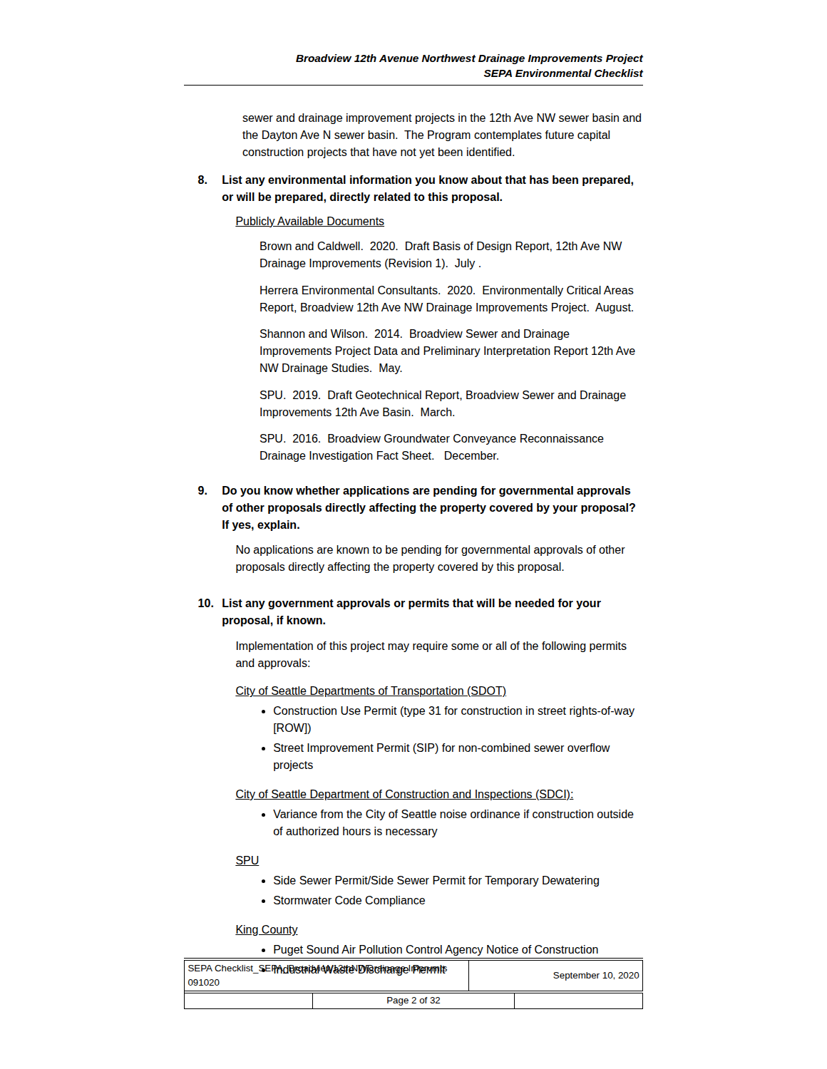Broadview 12th Avenue Northwest Drainage Improvements Project
SEPA Environmental Checklist
sewer and drainage improvement projects in the 12th Ave NW sewer basin and the Dayton Ave N sewer basin. The Program contemplates future capital construction projects that have not yet been identified.
8.
List any environmental information you know about that has been prepared, or will be prepared, directly related to this proposal.
Publicly Available Documents
Brown and Caldwell. 2020. Draft Basis of Design Report, 12th Ave NW Drainage Improvements (Revision 1). July .
Herrera Environmental Consultants. 2020. Environmentally Critical Areas Report, Broadview 12th Ave NW Drainage Improvements Project. August.
Shannon and Wilson. 2014. Broadview Sewer and Drainage Improvements Project Data and Preliminary Interpretation Report 12th Ave NW Drainage Studies. May.
SPU. 2019. Draft Geotechnical Report, Broadview Sewer and Drainage Improvements 12th Ave Basin. March.
SPU. 2016. Broadview Groundwater Conveyance Reconnaissance Drainage Investigation Fact Sheet. December.
9.
Do you know whether applications are pending for governmental approvals of other proposals directly affecting the property covered by your proposal? If yes, explain.
No applications are known to be pending for governmental approvals of other proposals directly affecting the property covered by this proposal.
10.
List any government approvals or permits that will be needed for your proposal, if known.
Implementation of this project may require some or all of the following permits and approvals:
City of Seattle Departments of Transportation (SDOT)
Construction Use Permit (type 31 for construction in street rights-of-way [ROW])
Street Improvement Permit (SIP) for non-combined sewer overflow projects
City of Seattle Department of Construction and Inspections (SDCI):
Variance from the City of Seattle noise ordinance if construction outside of authorized hours is necessary
SPU
Side Sewer Permit/Side Sewer Permit for Temporary Dewatering
Stormwater Code Compliance
King County
Puget Sound Air Pollution Control Agency Notice of Construction
Industrial Waste Discharge Permit
| SEPA Checklist_SEPA_Broadview12thNWDrainage Imprvmts 091020 | September 10, 2020 |
| | Page 2 of 32 | |